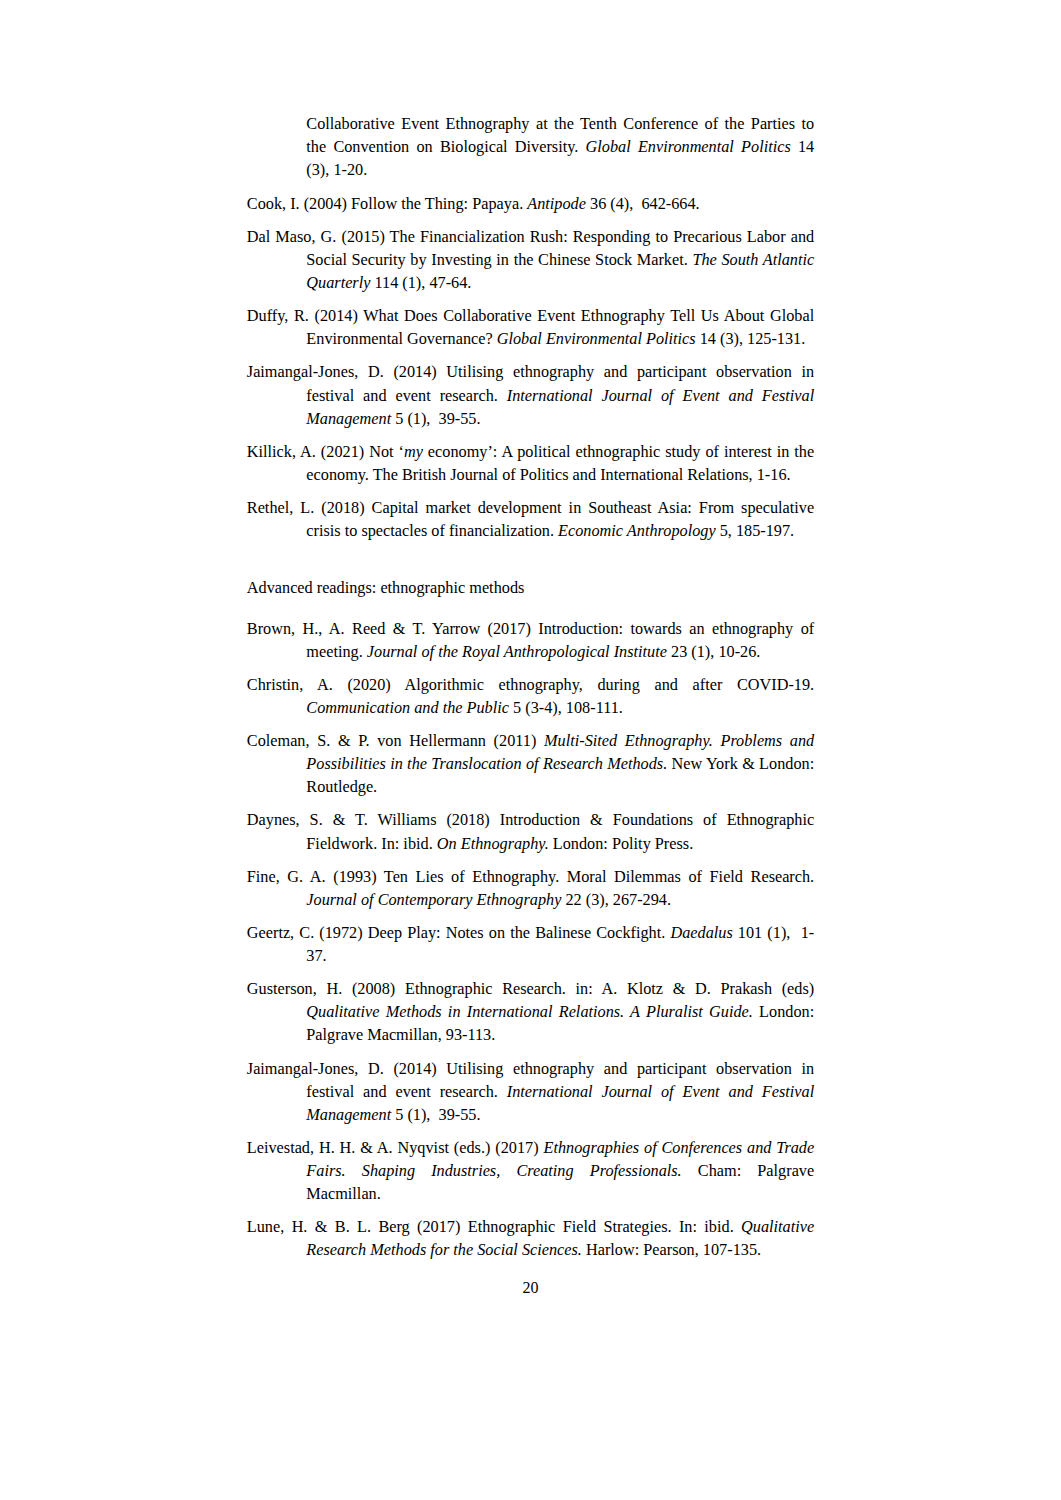Collaborative Event Ethnography at the Tenth Conference of the Parties to the Convention on Biological Diversity. Global Environmental Politics 14 (3), 1-20.
Cook, I. (2004) Follow the Thing: Papaya. Antipode 36 (4), 642-664.
Dal Maso, G. (2015) The Financialization Rush: Responding to Precarious Labor and Social Security by Investing in the Chinese Stock Market. The South Atlantic Quarterly 114 (1), 47-64.
Duffy, R. (2014) What Does Collaborative Event Ethnography Tell Us About Global Environmental Governance? Global Environmental Politics 14 (3), 125-131.
Jaimangal-Jones, D. (2014) Utilising ethnography and participant observation in festival and event research. International Journal of Event and Festival Management 5 (1), 39-55.
Killick, A. (2021) Not ‘my economy’: A political ethnographic study of interest in the economy. The British Journal of Politics and International Relations, 1-16.
Rethel, L. (2018) Capital market development in Southeast Asia: From speculative crisis to spectacles of financialization. Economic Anthropology 5, 185-197.
Advanced readings: ethnographic methods
Brown, H., A. Reed & T. Yarrow (2017) Introduction: towards an ethnography of meeting. Journal of the Royal Anthropological Institute 23 (1), 10-26.
Christin, A. (2020) Algorithmic ethnography, during and after COVID-19. Communication and the Public 5 (3-4), 108-111.
Coleman, S. & P. von Hellermann (2011) Multi-Sited Ethnography. Problems and Possibilities in the Translocation of Research Methods. New York & London: Routledge.
Daynes, S. & T. Williams (2018) Introduction & Foundations of Ethnographic Fieldwork. In: ibid. On Ethnography. London: Polity Press.
Fine, G. A. (1993) Ten Lies of Ethnography. Moral Dilemmas of Field Research. Journal of Contemporary Ethnography 22 (3), 267-294.
Geertz, C. (1972) Deep Play: Notes on the Balinese Cockfight. Daedalus 101 (1), 1-37.
Gusterson, H. (2008) Ethnographic Research. in: A. Klotz & D. Prakash (eds) Qualitative Methods in International Relations. A Pluralist Guide. London: Palgrave Macmillan, 93-113.
Jaimangal-Jones, D. (2014) Utilising ethnography and participant observation in festival and event research. International Journal of Event and Festival Management 5 (1), 39-55.
Leivestad, H. H. & A. Nyqvist (eds.) (2017) Ethnographies of Conferences and Trade Fairs. Shaping Industries, Creating Professionals. Cham: Palgrave Macmillan.
Lune, H. & B. L. Berg (2017) Ethnographic Field Strategies. In: ibid. Qualitative Research Methods for the Social Sciences. Harlow: Pearson, 107-135.
20